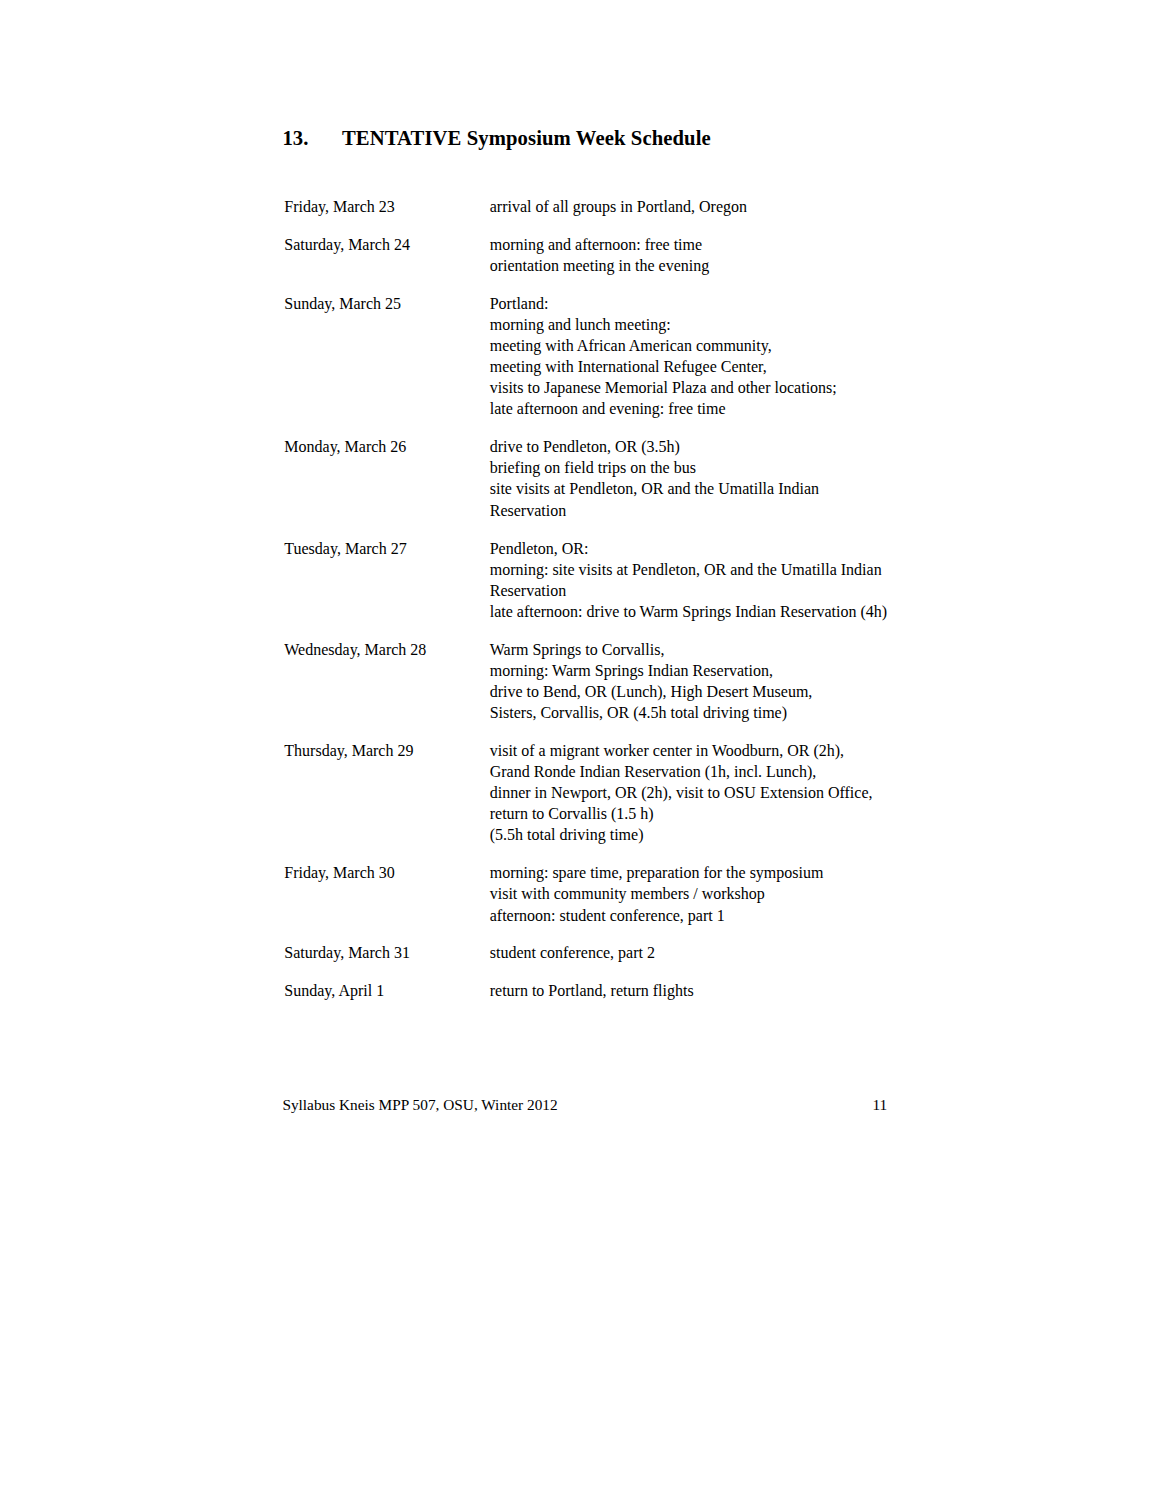13. TENTATIVE Symposium Week Schedule
| Friday, March 23 | arrival of all groups in Portland, Oregon |
| Saturday, March 24 | morning and afternoon: free time orientation meeting in the evening |
| Sunday, March 25 | Portland: morning and lunch meeting: meeting with African American community, meeting with International Refugee Center, visits to Japanese Memorial Plaza and other locations; late afternoon and evening: free time |
| Monday, March 26 | drive to Pendleton, OR (3.5h) briefing on field trips on the bus site visits at Pendleton, OR and the Umatilla Indian Reservation |
| Tuesday, March 27 | Pendleton, OR: morning: site visits at Pendleton, OR and the Umatilla Indian Reservation late afternoon: drive to Warm Springs Indian Reservation (4h) |
| Wednesday, March 28 | Warm Springs to Corvallis, morning: Warm Springs Indian Reservation, drive to Bend, OR (Lunch), High Desert Museum, Sisters, Corvallis, OR (4.5h total driving time) |
| Thursday, March 29 | visit of a migrant worker center in Woodburn, OR (2h), Grand Ronde Indian Reservation (1h, incl. Lunch), dinner in Newport, OR (2h), visit to OSU Extension Office, return to Corvallis (1.5 h) (5.5h total driving time) |
| Friday, March 30 | morning: spare time, preparation for the symposium visit with community members / workshop afternoon: student conference, part 1 |
| Saturday, March 31 | student conference, part 2 |
| Sunday, April 1 | return to Portland, return flights |
Syllabus Kneis MPP 507, OSU, Winter 2012 11